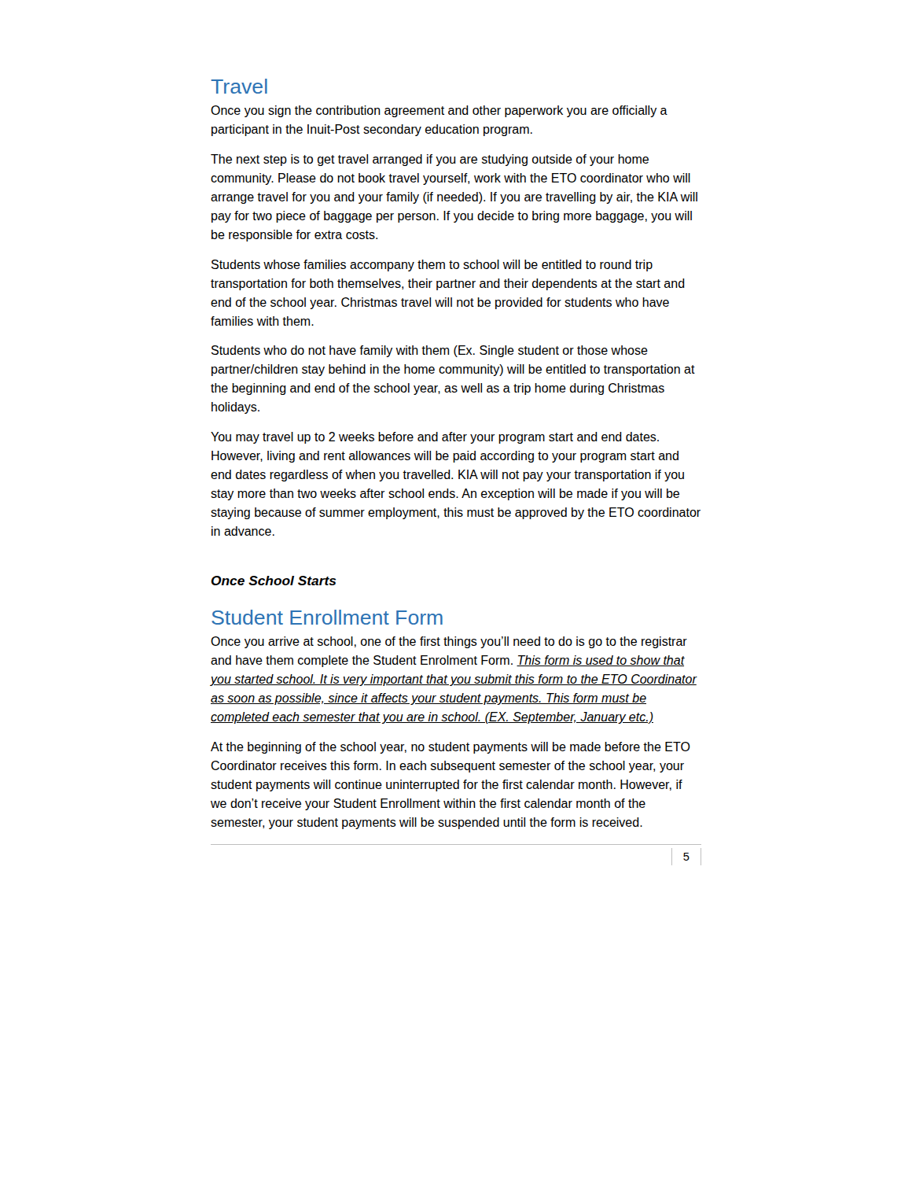Travel
Once you sign the contribution agreement and other paperwork you are officially a participant in the Inuit-Post secondary education program.
The next step is to get travel arranged if you are studying outside of your home community. Please do not book travel yourself, work with the ETO coordinator who will arrange travel for you and your family (if needed). If you are travelling by air, the KIA will pay for two piece of baggage per person. If you decide to bring more baggage, you will be responsible for extra costs.
Students whose families accompany them to school will be entitled to round trip transportation for both themselves, their partner and their dependents at the start and end of the school year. Christmas travel will not be provided for students who have families with them.
Students who do not have family with them (Ex. Single student or those whose partner/children stay behind in the home community) will be entitled to transportation at the beginning and end of the school year, as well as a trip home during Christmas holidays.
You may travel up to 2 weeks before and after your program start and end dates. However, living and rent allowances will be paid according to your program start and end dates regardless of when you travelled. KIA will not pay your transportation if you stay more than two weeks after school ends. An exception will be made if you will be staying because of summer employment, this must be approved by the ETO coordinator in advance.
Once School Starts
Student Enrollment Form
Once you arrive at school, one of the first things you’ll need to do is go to the registrar and have them complete the Student Enrolment Form. This form is used to show that you started school. It is very important that you submit this form to the ETO Coordinator as soon as possible, since it affects your student payments. This form must be completed each semester that you are in school. (EX. September, January etc.)
At the beginning of the school year, no student payments will be made before the ETO Coordinator receives this form. In each subsequent semester of the school year, your student payments will continue uninterrupted for the first calendar month. However, if we don’t receive your Student Enrollment within the first calendar month of the semester, your student payments will be suspended until the form is received.
5